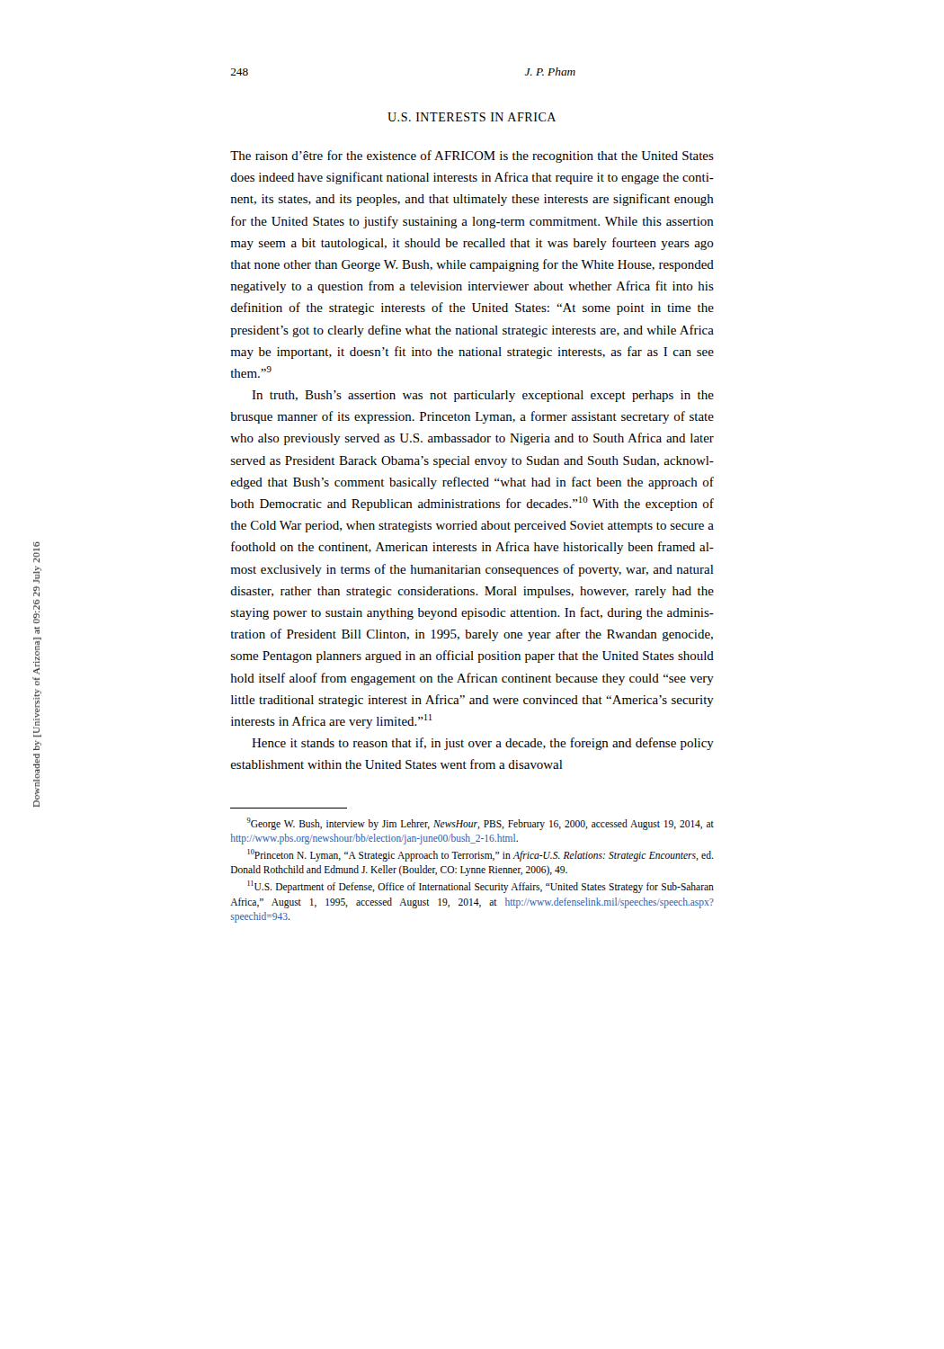Downloaded by [University of Arizona] at 09:26 29 July 2016
248 J. P. Pham
U.S. INTERESTS IN AFRICA
The raison d’être for the existence of AFRICOM is the recognition that the United States does indeed have significant national interests in Africa that require it to engage the continent, its states, and its peoples, and that ultimately these interests are significant enough for the United States to justify sustaining a long-term commitment. While this assertion may seem a bit tautological, it should be recalled that it was barely fourteen years ago that none other than George W. Bush, while campaigning for the White House, responded negatively to a question from a television interviewer about whether Africa fit into his definition of the strategic interests of the United States: “At some point in time the president’s got to clearly define what the national strategic interests are, and while Africa may be important, it doesn’t fit into the national strategic interests, as far as I can see them.”9
In truth, Bush’s assertion was not particularly exceptional except perhaps in the brusque manner of its expression. Princeton Lyman, a former assistant secretary of state who also previously served as U.S. ambassador to Nigeria and to South Africa and later served as President Barack Obama’s special envoy to Sudan and South Sudan, acknowledged that Bush’s comment basically reflected “what had in fact been the approach of both Democratic and Republican administrations for decades.”10 With the exception of the Cold War period, when strategists worried about perceived Soviet attempts to secure a foothold on the continent, American interests in Africa have historically been framed almost exclusively in terms of the humanitarian consequences of poverty, war, and natural disaster, rather than strategic considerations. Moral impulses, however, rarely had the staying power to sustain anything beyond episodic attention. In fact, during the administration of President Bill Clinton, in 1995, barely one year after the Rwandan genocide, some Pentagon planners argued in an official position paper that the United States should hold itself aloof from engagement on the African continent because they could “see very little traditional strategic interest in Africa” and were convinced that “America’s security interests in Africa are very limited.”11
Hence it stands to reason that if, in just over a decade, the foreign and defense policy establishment within the United States went from a disavowal
9George W. Bush, interview by Jim Lehrer, NewsHour, PBS, February 16, 2000, accessed August 19, 2014, at http://www.pbs.org/newshour/bb/election/jan-june00/bush_2-16.html.
10Princeton N. Lyman, “A Strategic Approach to Terrorism,” in Africa-U.S. Relations: Strategic Encounters, ed. Donald Rothchild and Edmund J. Keller (Boulder, CO: Lynne Rienner, 2006), 49.
11U.S. Department of Defense, Office of International Security Affairs, “United States Strategy for Sub-Saharan Africa,” August 1, 1995, accessed August 19, 2014, at http://www.defenselink.mil/speeches/speech.aspx?speechid=943.